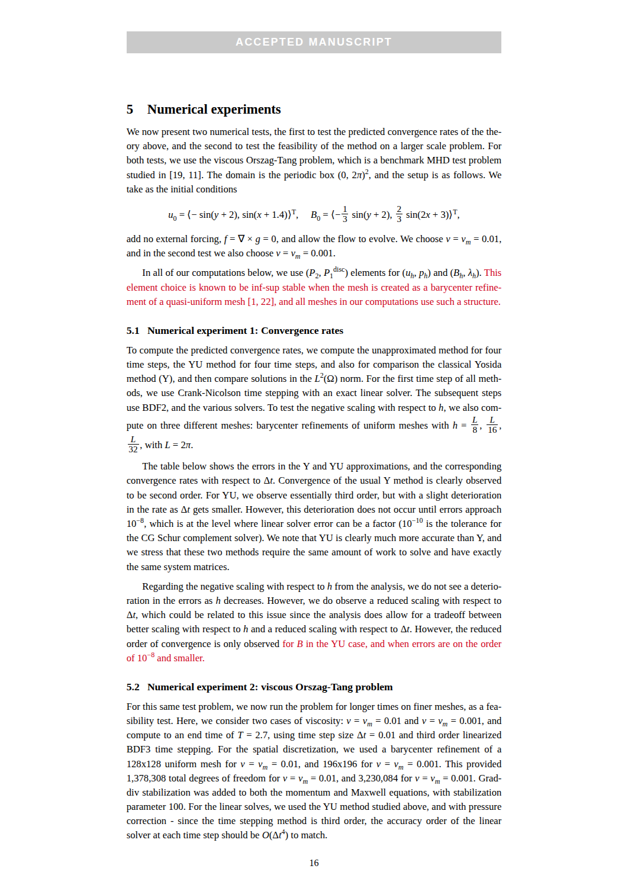ACCEPTED MANUSCRIPT
5 Numerical experiments
We now present two numerical tests, the first to test the predicted convergence rates of the theory above, and the second to test the feasibility of the method on a larger scale problem. For both tests, we use the viscous Orszag-Tang problem, which is a benchmark MHD test problem studied in [19, 11]. The domain is the periodic box (0, 2π)2, and the setup is as follows. We take as the initial conditions
u0 = ⟨− sin(y + 2), sin(x + 1.4)⟩T, B0 = ⟨−13 sin(y + 2), 23 sin(2x + 3)⟩T,
add no external forcing, f = ∇ × g = 0, and allow the flow to evolve. We choose ν = νm = 0.01, and in the second test we also choose ν = νm = 0.001.
In all of our computations below, we use (P2, P1disc) elements for (uh, ph) and (Bh, λh). This element choice is known to be inf-sup stable when the mesh is created as a barycenter refinement of a quasi-uniform mesh [1, 22], and all meshes in our computations use such a structure.
5.1 Numerical experiment 1: Convergence rates
To compute the predicted convergence rates, we compute the unapproximated method for four time steps, the YU method for four time steps, and also for comparison the classical Yosida method (Y), and then compare solutions in the L2(Ω) norm. For the first time step of all methods, we use Crank-Nicolson time stepping with an exact linear solver. The subsequent steps use BDF2, and the various solvers. To test the negative scaling with respect to h, we also compute on three different meshes: barycenter refinements of uniform meshes with h = L 8, L 16, L 32, with L = 2π.
The table below shows the errors in the Y and YU approximations, and the corresponding convergence rates with respect to Δt. Convergence of the usual Y method is clearly observed to be second order. For YU, we observe essentially third order, but with a slight deterioration in the rate as Δt gets smaller. However, this deterioration does not occur until errors approach 10−8, which is at the level where linear solver error can be a factor (10−10 is the tolerance for the CG Schur complement solver). We note that YU is clearly much more accurate than Y, and we stress that these two methods require the same amount of work to solve and have exactly the same system matrices.
Regarding the negative scaling with respect to h from the analysis, we do not see a deterioration in the errors as h decreases. However, we do observe a reduced scaling with respect to Δt, which could be related to this issue since the analysis does allow for a tradeoff between better scaling with respect to h and a reduced scaling with respect to Δt. However, the reduced order of convergence is only observed for B in the YU case, and when errors are on the order of 10−8 and smaller.
5.2 Numerical experiment 2: viscous Orszag-Tang problem
For this same test problem, we now run the problem for longer times on finer meshes, as a feasibility test. Here, we consider two cases of viscosity: ν = νm = 0.01 and ν = νm = 0.001, and compute to an end time of T = 2.7, using time step size Δt = 0.01 and third order linearized BDF3 time stepping. For the spatial discretization, we used a barycenter refinement of a 128x128 uniform mesh for ν = νm = 0.01, and 196x196 for ν = νm = 0.001. This provided 1,378,308 total degrees of freedom for ν = νm = 0.01, and 3,230,084 for ν = νm = 0.001. Grad-div stabilization was added to both the momentum and Maxwell equations, with stabilization parameter 100. For the linear solves, we used the YU method studied above, and with pressure correction - since the time stepping method is third order, the accuracy order of the linear solver at each time step should be O(Δt4) to match.
16